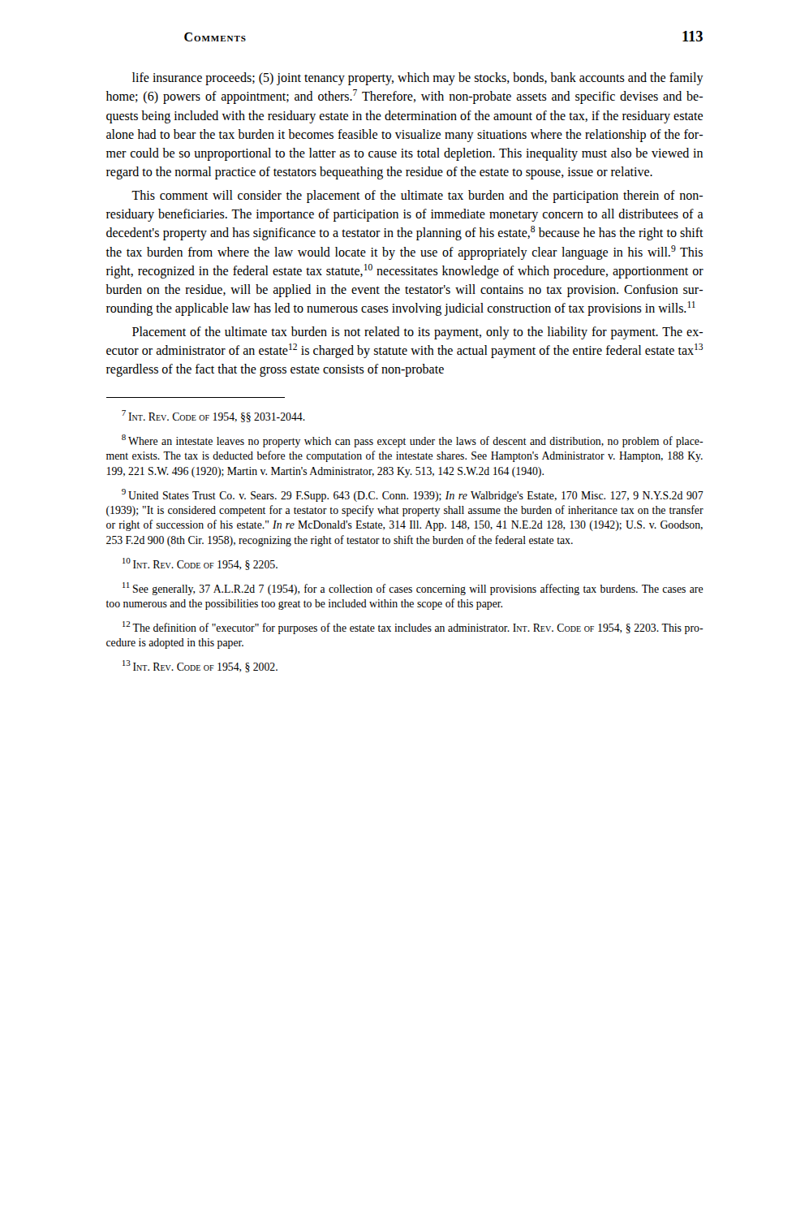Comments
113
life insurance proceeds; (5) joint tenancy property, which may be stocks, bonds, bank accounts and the family home; (6) powers of appointment; and others.7 Therefore, with non-probate assets and specific devises and bequests being included with the residuary estate in the determination of the amount of the tax, if the residuary estate alone had to bear the tax burden it becomes feasible to visualize many situations where the relationship of the former could be so unproportional to the latter as to cause its total depletion. This inequality must also be viewed in regard to the normal practice of testators bequeathing the residue of the estate to spouse, issue or relative.
This comment will consider the placement of the ultimate tax burden and the participation therein of non-residuary beneficiaries. The importance of participation is of immediate monetary concern to all distributees of a decedent's property and has significance to a testator in the planning of his estate,8 because he has the right to shift the tax burden from where the law would locate it by the use of appropriately clear language in his will.9 This right, recognized in the federal estate tax statute,10 necessitates knowledge of which procedure, apportionment or burden on the residue, will be applied in the event the testator's will contains no tax provision. Confusion surrounding the applicable law has led to numerous cases involving judicial construction of tax provisions in wills.11
Placement of the ultimate tax burden is not related to its payment, only to the liability for payment. The executor or administrator of an estate12 is charged by statute with the actual payment of the entire federal estate tax13 regardless of the fact that the gross estate consists of non-probate
7 Int. Rev. Code of 1954, §§ 2031-2044.
8 Where an intestate leaves no property which can pass except under the laws of descent and distribution, no problem of placement exists. The tax is deducted before the computation of the intestate shares. See Hampton's Administrator v. Hampton, 188 Ky. 199, 221 S.W. 496 (1920); Martin v. Martin's Administrator, 283 Ky. 513, 142 S.W.2d 164 (1940).
9 United States Trust Co. v. Sears. 29 F.Supp. 643 (D.C. Conn. 1939); In re Walbridge's Estate, 170 Misc. 127, 9 N.Y.S.2d 907 (1939); "It is considered competent for a testator to specify what property shall assume the burden of inheritance tax on the transfer or right of succession of his estate." In re McDonald's Estate, 314 Ill. App. 148, 150, 41 N.E.2d 128, 130 (1942); U.S. v. Goodson, 253 F.2d 900 (8th Cir. 1958), recognizing the right of testator to shift the burden of the federal estate tax.
10 Int. Rev. Code of 1954, § 2205.
11 See generally, 37 A.L.R.2d 7 (1954), for a collection of cases concerning will provisions affecting tax burdens. The cases are too numerous and the possibilities too great to be included within the scope of this paper.
12 The definition of "executor" for purposes of the estate tax includes an administrator. Int. Rev. Code of 1954, § 2203. This procedure is adopted in this paper.
13 Int. Rev. Code of 1954, § 2002.